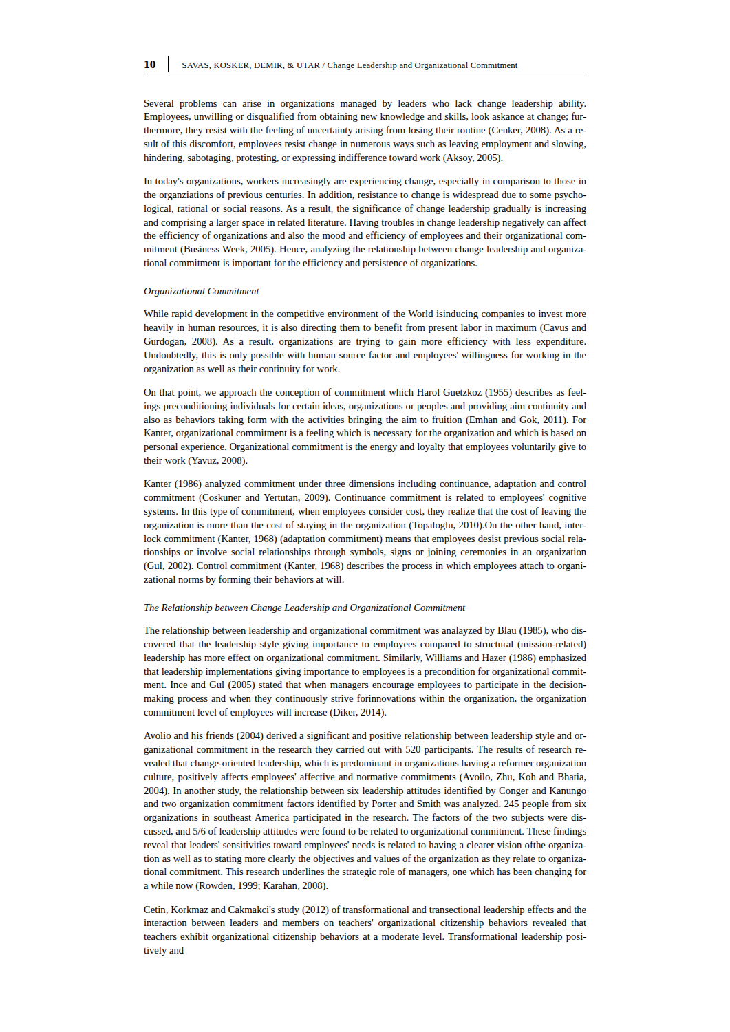10 SAVAS, KOSKER, DEMIR, & UTAR / Change Leadership and Organizational Commitment
Several problems can arise in organizations managed by leaders who lack change leadership ability. Employees, unwilling or disqualified from obtaining new knowledge and skills, look askance at change; furthermore, they resist with the feeling of uncertainty arising from losing their routine (Cenker, 2008). As a result of this discomfort, employees resist change in numerous ways such as leaving employment and slowing, hindering, sabotaging, protesting, or expressing indifference toward work (Aksoy, 2005).
In today's organizations, workers increasingly are experiencing change, especially in comparison to those in the organziations of previous centuries. In addition, resistance to change is widespread due to some psychological, rational or social reasons. As a result, the significance of change leadership gradually is increasing and comprising a larger space in related literature. Having troubles in change leadership negatively can affect the efficiency of organizations and also the mood and efficiency of employees and their organizational commitment (Business Week, 2005). Hence, analyzing the relationship between change leadership and organizational commitment is important for the efficiency and persistence of organizations.
Organizational Commitment
While rapid development in the competitive environment of the World isinducing companies to invest more heavily in human resources, it is also directing them to benefit from present labor in maximum (Cavus and Gurdogan, 2008). As a result, organizations are trying to gain more efficiency with less expenditure. Undoubtedly, this is only possible with human source factor and employees' willingness for working in the organization as well as their continuity for work.
On that point, we approach the conception of commitment which Harol Guetzkoz (1955) describes as feelings preconditioning individuals for certain ideas, organizations or peoples and providing aim continuity and also as behaviors taking form with the activities bringing the aim to fruition (Emhan and Gok, 2011). For Kanter, organizational commitment is a feeling which is necessary for the organization and which is based on personal experience. Organizational commitment is the energy and loyalty that employees voluntarily give to their work (Yavuz, 2008).
Kanter (1986) analyzed commitment under three dimensions including continuance, adaptation and control commitment (Coskuner and Yertutan, 2009). Continuance commitment is related to employees' cognitive systems. In this type of commitment, when employees consider cost, they realize that the cost of leaving the organization is more than the cost of staying in the organization (Topaloglu, 2010).On the other hand, interlock commitment (Kanter, 1968) (adaptation commitment) means that employees desist previous social relationships or involve social relationships through symbols, signs or joining ceremonies in an organization (Gul, 2002). Control commitment (Kanter, 1968) describes the process in which employees attach to organizational norms by forming their behaviors at will.
The Relationship between Change Leadership and Organizational Commitment
The relationship between leadership and organizational commitment was analayzed by Blau (1985), who discovered that the leadership style giving importance to employees compared to structural (mission-related) leadership has more effect on organizational commitment. Similarly, Williams and Hazer (1986) emphasized that leadership implementations giving importance to employees is a precondition for organizational commitment. Ince and Gul (2005) stated that when managers encourage employees to participate in the decision-making process and when they continuously strive forinnovations within the organization, the organization commitment level of employees will increase (Diker, 2014).
Avolio and his friends (2004) derived a significant and positive relationship between leadership style and organizational commitment in the research they carried out with 520 participants. The results of research revealed that change-oriented leadership, which is predominant in organizations having a reformer organization culture, positively affects employees' affective and normative commitments (Avoilo, Zhu, Koh and Bhatia, 2004). In another study, the relationship between six leadership attitudes identified by Conger and Kanungo and two organization commitment factors identified by Porter and Smith was analyzed. 245 people from six organizations in southeast America participated in the research. The factors of the two subjects were discussed, and 5/6 of leadership attitudes were found to be related to organizational commitment. These findings reveal that leaders' sensitivities toward employees' needs is related to having a clearer vision ofthe organization as well as to stating more clearly the objectives and values of the organization as they relate to organizational commitment. This research underlines the strategic role of managers, one which has been changing for a while now (Rowden, 1999; Karahan, 2008).
Cetin, Korkmaz and Cakmakci's study (2012) of transformational and transectional leadership effects and the interaction between leaders and members on teachers' organizational citizenship behaviors revealed that teachers exhibit organizational citizenship behaviors at a moderate level. Transformational leadership positively and